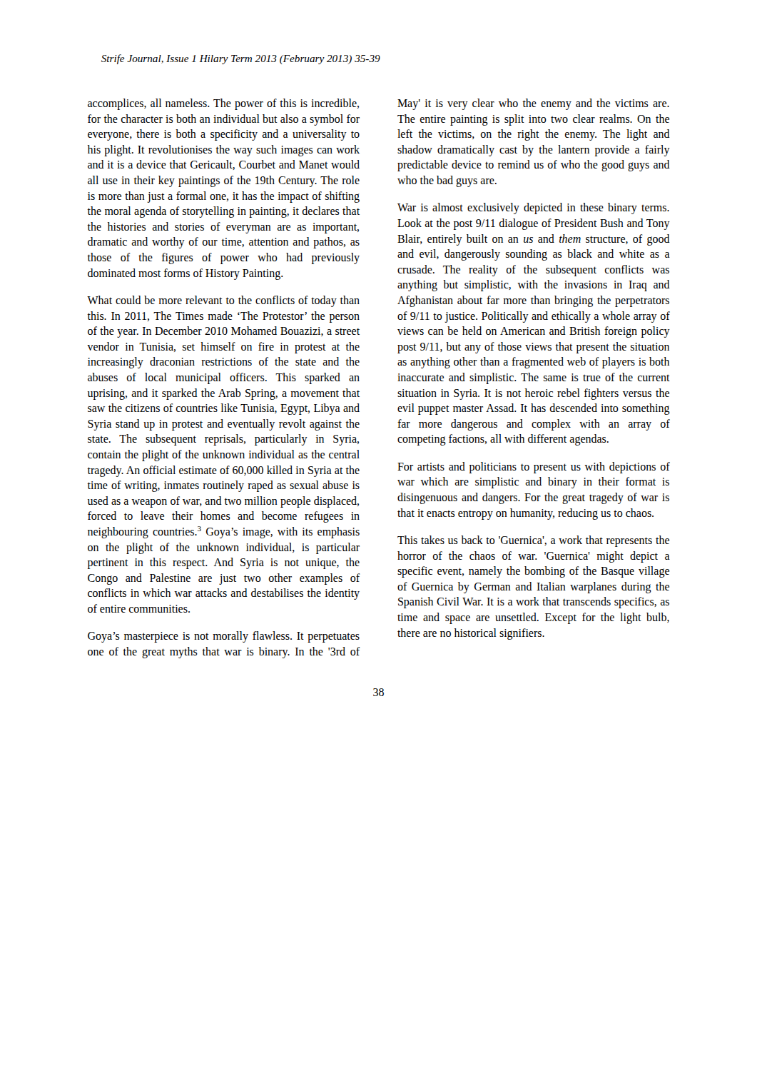Strife Journal, Issue 1 Hilary Term 2013 (February 2013) 35-39
accomplices, all nameless. The power of this is incredible, for the character is both an individual but also a symbol for everyone, there is both a specificity and a universality to his plight. It revolutionises the way such images can work and it is a device that Gericault, Courbet and Manet would all use in their key paintings of the 19th Century. The role is more than just a formal one, it has the impact of shifting the moral agenda of storytelling in painting, it declares that the histories and stories of everyman are as important, dramatic and worthy of our time, attention and pathos, as those of the figures of power who had previously dominated most forms of History Painting.
What could be more relevant to the conflicts of today than this. In 2011, The Times made ‘The Protestor’ the person of the year. In December 2010 Mohamed Bouazizi, a street vendor in Tunisia, set himself on fire in protest at the increasingly draconian restrictions of the state and the abuses of local municipal officers. This sparked an uprising, and it sparked the Arab Spring, a movement that saw the citizens of countries like Tunisia, Egypt, Libya and Syria stand up in protest and eventually revolt against the state. The subsequent reprisals, particularly in Syria, contain the plight of the unknown individual as the central tragedy. An official estimate of 60,000 killed in Syria at the time of writing, inmates routinely raped as sexual abuse is used as a weapon of war, and two million people displaced, forced to leave their homes and become refugees in neighbouring countries.3 Goya’s image, with its emphasis on the plight of the unknown individual, is particular pertinent in this respect. And Syria is not unique, the Congo and Palestine are just two other examples of conflicts in which war attacks and destabilises the identity of entire communities.
Goya’s masterpiece is not morally flawless. It perpetuates one of the great myths that war is binary. In the '3rd of May' it is very clear who the enemy and the victims are. The entire painting is split into two clear realms. On the left the victims, on the right the enemy. The light and shadow dramatically cast by the lantern provide a fairly predictable device to remind us of who the good guys and who the bad guys are.
War is almost exclusively depicted in these binary terms. Look at the post 9/11 dialogue of President Bush and Tony Blair, entirely built on an us and them structure, of good and evil, dangerously sounding as black and white as a crusade. The reality of the subsequent conflicts was anything but simplistic, with the invasions in Iraq and Afghanistan about far more than bringing the perpetrators of 9/11 to justice. Politically and ethically a whole array of views can be held on American and British foreign policy post 9/11, but any of those views that present the situation as anything other than a fragmented web of players is both inaccurate and simplistic. The same is true of the current situation in Syria. It is not heroic rebel fighters versus the evil puppet master Assad. It has descended into something far more dangerous and complex with an array of competing factions, all with different agendas.
For artists and politicians to present us with depictions of war which are simplistic and binary in their format is disingenuous and dangers. For the great tragedy of war is that it enacts entropy on humanity, reducing us to chaos.
This takes us back to 'Guernica', a work that represents the horror of the chaos of war. 'Guernica' might depict a specific event, namely the bombing of the Basque village of Guernica by German and Italian warplanes during the Spanish Civil War. It is a work that transcends specifics, as time and space are unsettled. Except for the light bulb, there are no historical signifiers.
38